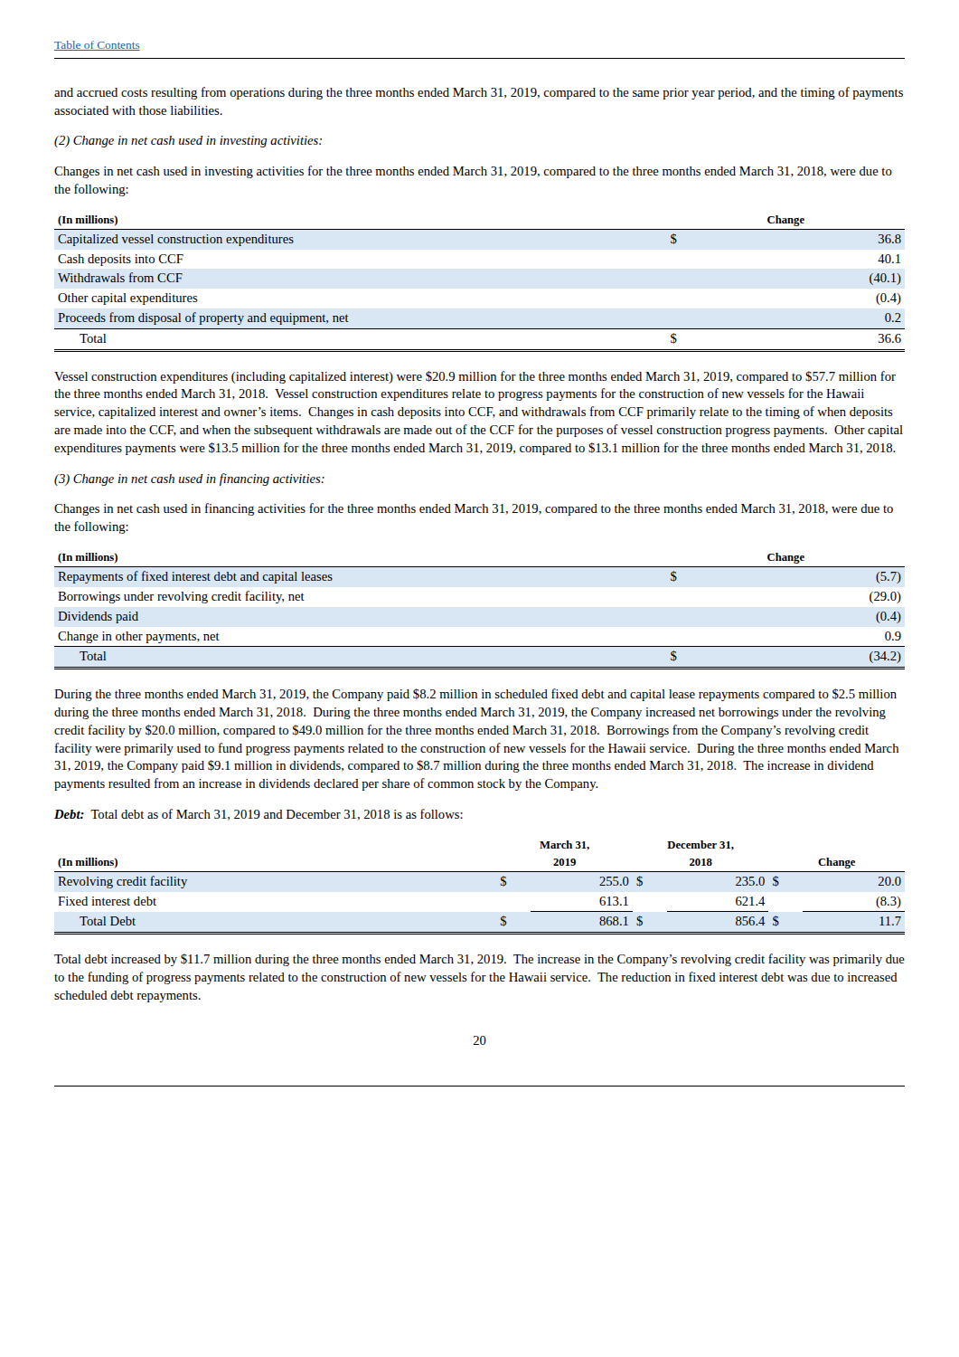Table of Contents
and accrued costs resulting from operations during the three months ended March 31, 2019, compared to the same prior year period, and the timing of payments associated with those liabilities.
(2) Change in net cash used in investing activities:
Changes in net cash used in investing activities for the three months ended March 31, 2019, compared to the three months ended March 31, 2018, were due to the following:
| (In millions) | Change |
| Capitalized vessel construction expenditures | $ | 36.8 |
| Cash deposits into CCF | | 40.1 |
| Withdrawals from CCF | | (40.1) |
| Other capital expenditures | | (0.4) |
| Proceeds from disposal of property and equipment, net | | 0.2 |
| Total | $ | 36.6 |
Vessel construction expenditures (including capitalized interest) were $20.9 million for the three months ended March 31, 2019, compared to $57.7 million for the three months ended March 31, 2018. Vessel construction expenditures relate to progress payments for the construction of new vessels for the Hawaii service, capitalized interest and owner’s items. Changes in cash deposits into CCF, and withdrawals from CCF primarily relate to the timing of when deposits are made into the CCF, and when the subsequent withdrawals are made out of the CCF for the purposes of vessel construction progress payments. Other capital expenditures payments were $13.5 million for the three months ended March 31, 2019, compared to $13.1 million for the three months ended March 31, 2018.
(3) Change in net cash used in financing activities:
Changes in net cash used in financing activities for the three months ended March 31, 2019, compared to the three months ended March 31, 2018, were due to the following:
| (In millions) | Change |
| Repayments of fixed interest debt and capital leases | $ | (5.7) |
| Borrowings under revolving credit facility, net | | (29.0) |
| Dividends paid | | (0.4) |
| Change in other payments, net | | 0.9 |
| Total | $ | (34.2) |
During the three months ended March 31, 2019, the Company paid $8.2 million in scheduled fixed debt and capital lease repayments compared to $2.5 million during the three months ended March 31, 2018. During the three months ended March 31, 2019, the Company increased net borrowings under the revolving credit facility by $20.0 million, compared to $49.0 million for the three months ended March 31, 2018. Borrowings from the Company’s revolving credit facility were primarily used to fund progress payments related to the construction of new vessels for the Hawaii service. During the three months ended March 31, 2019, the Company paid $9.1 million in dividends, compared to $8.7 million during the three months ended March 31, 2018. The increase in dividend payments resulted from an increase in dividends declared per share of common stock by the Company.
Debt: Total debt as of March 31, 2019 and December 31, 2018 is as follows:
| | March 31, | December 31, | |
| (In millions) | 2019 | 2018 | Change |
| Revolving credit facility | $ | 255.0 | $ | 235.0 | $ | 20.0 |
| Fixed interest debt | | 613.1 | | 621.4 | | (8.3) |
| Total Debt | $ | 868.1 | $ | 856.4 | $ | 11.7 |
Total debt increased by $11.7 million during the three months ended March 31, 2019. The increase in the Company’s revolving credit facility was primarily due to the funding of progress payments related to the construction of new vessels for the Hawaii service. The reduction in fixed interest debt was due to increased scheduled debt repayments.
20